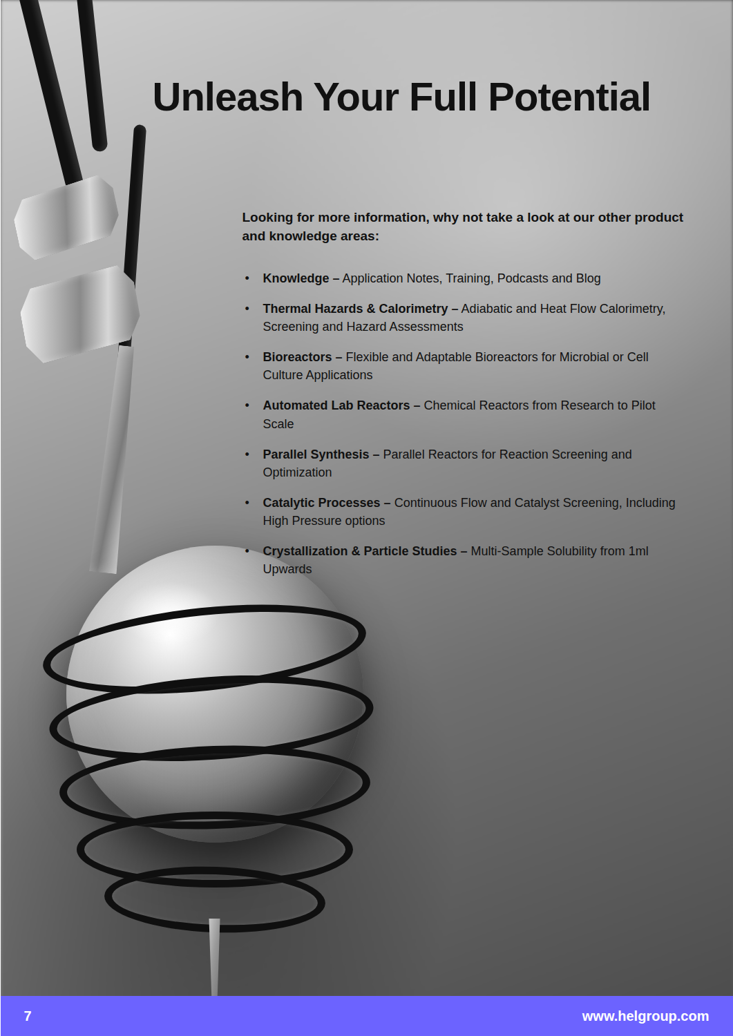Unleash Your Full Potential
Looking for more information, why not take a look at our other product and knowledge areas:
Knowledge – Application Notes, Training, Podcasts and Blog
Thermal Hazards & Calorimetry – Adiabatic and Heat Flow Calorimetry, Screening and Hazard Assessments
Bioreactors – Flexible and Adaptable Bioreactors for Microbial or Cell Culture Applications
Automated Lab Reactors – Chemical Reactors from Research to Pilot Scale
Parallel Synthesis – Parallel Reactors for Reaction Screening and Optimization
Catalytic Processes – Continuous Flow and Catalyst Screening, Including High Pressure options
Crystallization & Particle Studies – Multi-Sample Solubility from 1ml Upwards
7 www.helgroup.com